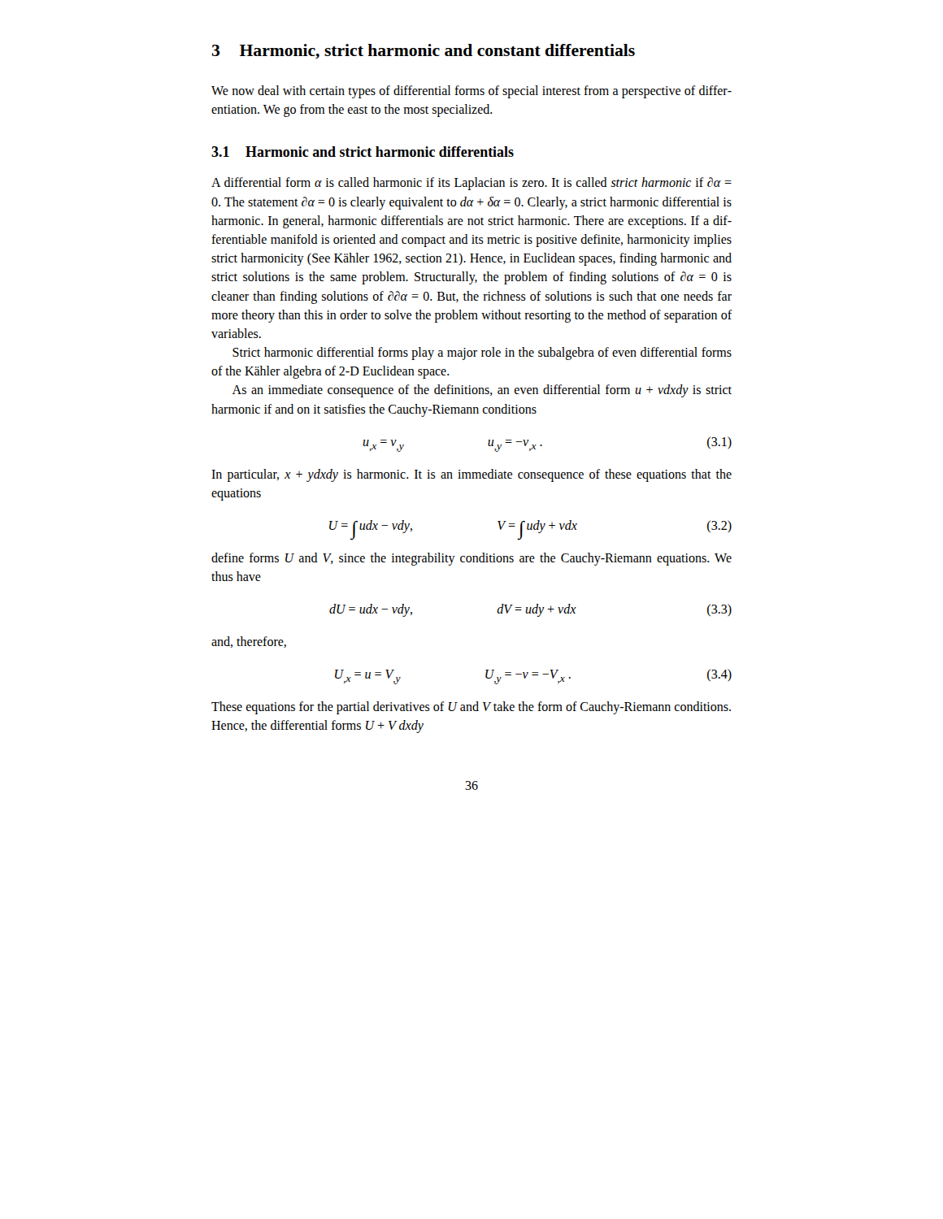3 Harmonic, strict harmonic and constant differentials
We now deal with certain types of differential forms of special interest from a perspective of differentiation. We go from the east to the most specialized.
3.1 Harmonic and strict harmonic differentials
A differential form α is called harmonic if its Laplacian is zero. It is called strict harmonic if ∂α = 0. The statement ∂α = 0 is clearly equivalent to dα + δα = 0. Clearly, a strict harmonic differential is harmonic. In general, harmonic differentials are not strict harmonic. There are exceptions. If a differentiable manifold is oriented and compact and its metric is positive definite, harmonicity implies strict harmonicity (See Kähler 1962, section 21). Hence, in Euclidean spaces, finding harmonic and strict solutions is the same problem. Structurally, the problem of finding solutions of ∂α = 0 is cleaner than finding solutions of ∂∂α = 0. But, the richness of solutions is such that one needs far more theory than this in order to solve the problem without resorting to the method of separation of variables.
Strict harmonic differential forms play a major role in the subalgebra of even differential forms of the Kähler algebra of 2-D Euclidean space.
As an immediate consequence of the definitions, an even differential form u + vdxdy is strict harmonic if and on it satisfies the Cauchy-Riemann conditions
u,x = v,y u,y = −v,x .
(3.1)
In particular, x + ydxdy is harmonic. It is an immediate consequence of these equations that the equations
U = ∫udx − vdy, V = ∫udy + vdx
(3.2)
define forms U and V, since the integrability conditions are the Cauchy-Riemann equations. We thus have
dU = udx − vdy, dV = udy + vdx
(3.3)
and, therefore,
U,x = u = V,y U,y = −v = −V,x .
(3.4)
These equations for the partial derivatives of U and V take the form of Cauchy-Riemann conditions. Hence, the differential forms U + V dxdy
36